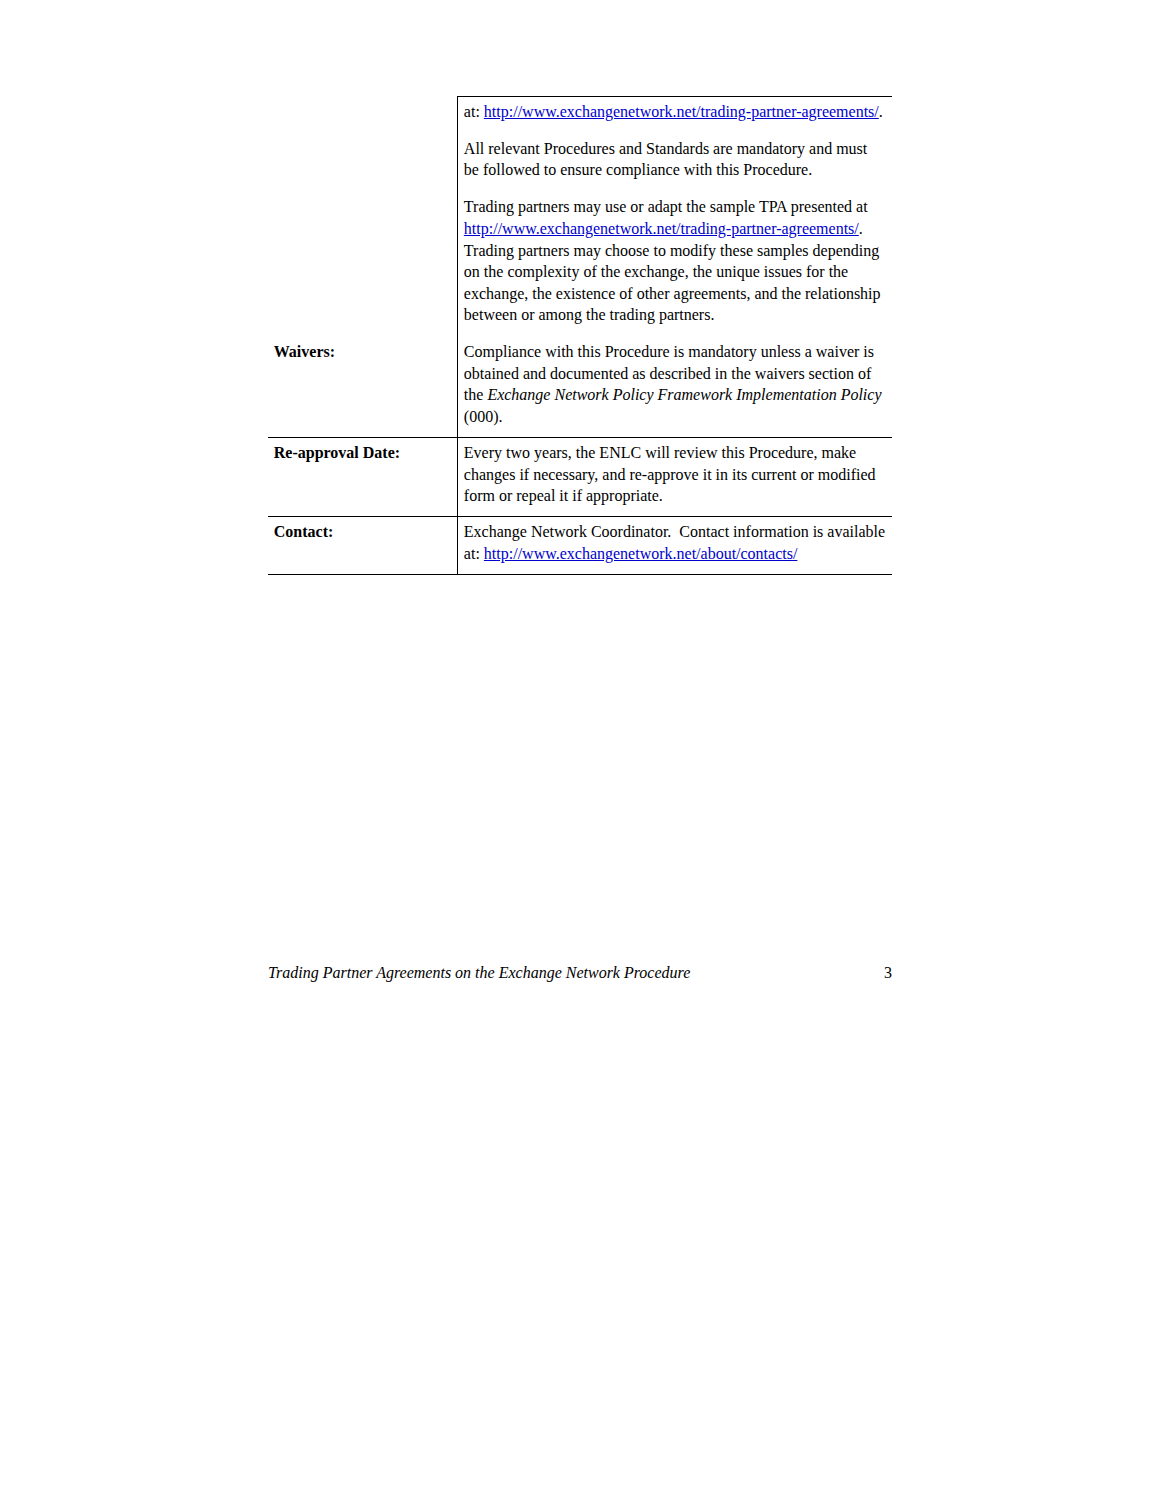| | at: http://www.exchangenetwork.net/trading-partner-agreements/ . All relevant Procedures and Standards are mandatory and must be followed to ensure compliance with this Procedure. Trading partners may use or adapt the sample TPA presented at http://www.exchangenetwork.net/trading-partner-agreements/ . Trading partners may choose to modify these samples depending on the complexity of the exchange, the unique issues for the exchange, the existence of other agreements, and the relationship between or among the trading partners. |
| Waivers: | Compliance with this Procedure is mandatory unless a waiver is obtained and documented as described in the waivers section of the Exchange Network Policy Framework Implementation Policy (000). |
| Re-approval Date: | Every two years, the ENLC will review this Procedure, make changes if necessary, and re-approve it in its current or modified form or repeal it if appropriate. |
| Contact: | Exchange Network Coordinator. Contact information is available at: http://www.exchangenetwork.net/about/contacts/ |
Trading Partner Agreements on the Exchange Network Procedure 3